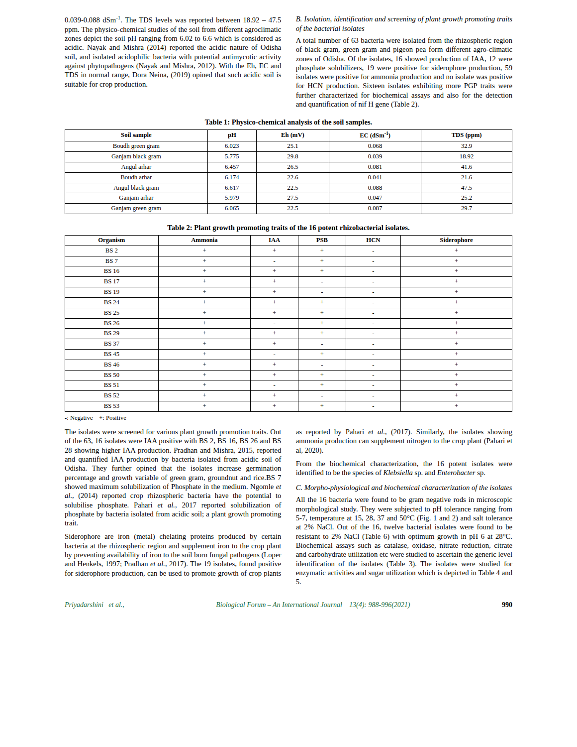0.039-0.088 dSm-1. The TDS levels was reported between 18.92 – 47.5 ppm. The physico-chemical studies of the soil from different agroclimatic zones depict the soil pH ranging from 6.02 to 6.6 which is considered as acidic. Nayak and Mishra (2014) reported the acidic nature of Odisha soil, and isolated acidophilic bacteria with potential antimycotic activity against phytopathogens (Nayak and Mishra, 2012). With the Eh, EC and TDS in normal range, Dora Neina, (2019) opined that such acidic soil is suitable for crop production.
B. Isolation, identification and screening of plant growth promoting traits of the bacterial isolates
A total number of 63 bacteria were isolated from the rhizospheric region of black gram, green gram and pigeon pea form different agro-climatic zones of Odisha. Of the isolates, 16 showed production of IAA, 12 were phosphate solubilizers, 19 were positive for siderophore production, 59 isolates were positive for ammonia production and no isolate was positive for HCN production. Sixteen isolates exhibiting more PGP traits were further characterized for biochemical assays and also for the detection and quantification of nif H gene (Table 2).
Table 1: Physico-chemical analysis of the soil samples.
| Soil sample | pH | Eh (mV) | EC (dSm -1 ) | TDS (ppm) |
| --- | --- | --- | --- | --- |
| Boudh green gram | 6.023 | 25.1 | 0.068 | 32.9 |
| Ganjam black gram | 5.775 | 29.8 | 0.039 | 18.92 |
| Angul arhar | 6.457 | 26.5 | 0.081 | 41.6 |
| Boudh arhar | 6.174 | 22.6 | 0.041 | 21.6 |
| Angul black gram | 6.617 | 22.5 | 0.088 | 47.5 |
| Ganjam arhar | 5.979 | 27.5 | 0.047 | 25.2 |
| Ganjam green gram | 6.065 | 22.5 | 0.087 | 29.7 |
Table 2: Plant growth promoting traits of the 16 potent rhizobacterial isolates.
| Organism | Ammonia | IAA | PSB | HCN | Siderophore |
| --- | --- | --- | --- | --- | --- |
| BS 2 | + | + | + | - | + |
| BS 7 | + | - | + | - | + |
| BS 16 | + | + | + | - | + |
| BS 17 | + | + | - | - | + |
| BS 19 | + | + | - | - | + |
| BS 24 | + | + | + | - | + |
| BS 25 | + | + | + | - | + |
| BS 26 | + | - | + | - | + |
| BS 29 | + | + | + | - | + |
| BS 37 | + | + | - | - | + |
| BS 45 | + | - | + | - | + |
| BS 46 | + | + | - | - | + |
| BS 50 | + | + | + | - | + |
| BS 51 | + | - | + | - | + |
| BS 52 | + | + | - | - | + |
| BS 53 | + | + | + | - | + |
-: Negative +: Positive
The isolates were screened for various plant growth promotion traits. Out of the 63, 16 isolates were IAA positive with BS 2, BS 16, BS 26 and BS 28 showing higher IAA production. Pradhan and Mishra, 2015, reported and quantified IAA production by bacteria isolated from acidic soil of Odisha. They further opined that the isolates increase germination percentage and growth variable of green gram, groundnut and rice.BS 7 showed maximum solubilization of Phosphate in the medium. Ngomle et al., (2014) reported crop rhizospheric bacteria have the potential to solubilise phosphate. Pahari et al., 2017 reported solubilization of phosphate by bacteria isolated from acidic soil; a plant growth promoting trait.
Siderophore are iron (metal) chelating proteins produced by certain bacteria at the rhizospheric region and supplement iron to the crop plant by preventing availability of iron to the soil born fungal pathogens (Loper and Henkels, 1997; Pradhan et al., 2017). The 19 isolates, found positive for siderophore production, can be used to promote growth of crop plants as reported by Pahari et al., (2017). Similarly, the isolates showing ammonia production can supplement nitrogen to the crop plant (Pahari et al, 2020).
From the biochemical characterization, the 16 potent isolates were identified to be the species of Klebsiella sp. and Enterobacter sp.
C. Morpho-physiological and biochemical characterization of the isolates
All the 16 bacteria were found to be gram negative rods in microscopic morphological study. They were subjected to pH tolerance ranging from 5-7, temperature at 15, 28, 37 and 50°C (Fig. 1 and 2) and salt tolerance at 2% NaCl. Out of the 16, twelve bacterial isolates were found to be resistant to 2% NaCl (Table 6) with optimum growth in pH 6 at 28°C. Biochemical assays such as catalase, oxidase, nitrate reduction, citrate and carbohydrate utilization etc were studied to ascertain the generic level identification of the isolates (Table 3). The isolates were studied for enzymatic activities and sugar utilization which is depicted in Table 4 and 5.
Priyadarshini et al.,
Biological Forum – An International Journal 13(4): 988-996(2021)
990